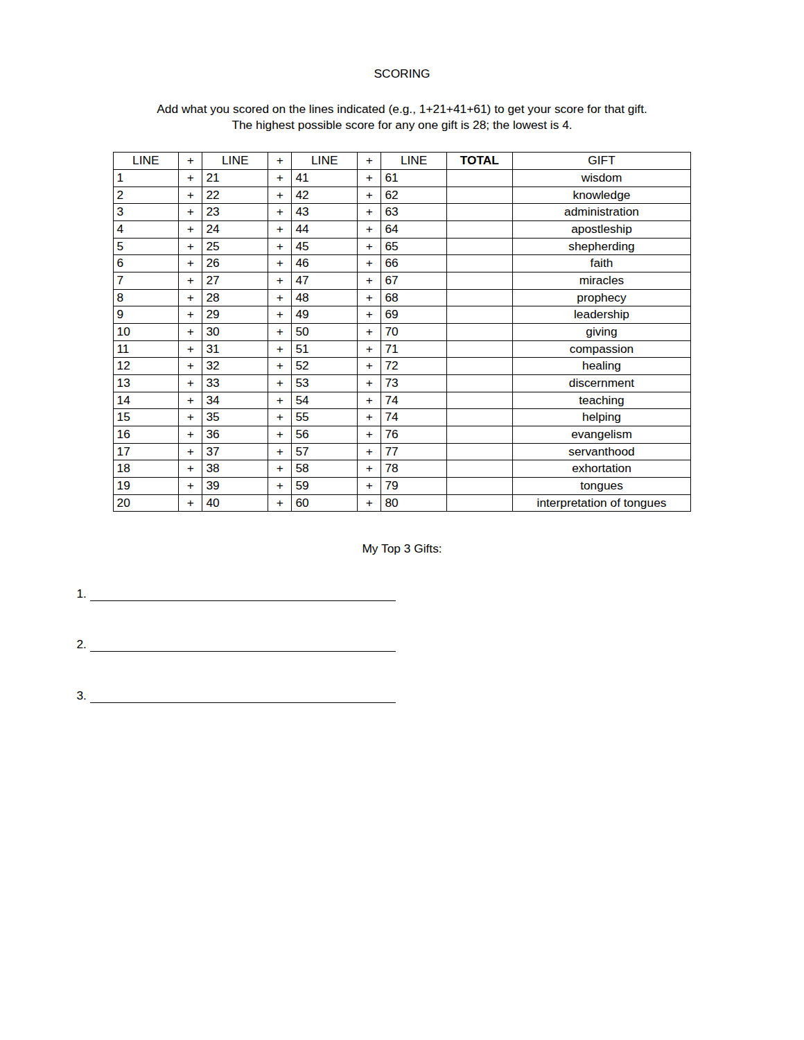SCORING
Add what you scored on the lines indicated (e.g., 1+21+41+61) to get your score for that gift.
The highest possible score for any one gift is 28; the lowest is 4.
| LINE | + | LINE | + | LINE | + | LINE | TOTAL | GIFT |
| --- | --- | --- | --- | --- | --- | --- | --- | --- |
| 1 | + | 21 | + | 41 | + | 61 | | wisdom |
| 2 | + | 22 | + | 42 | + | 62 | | knowledge |
| 3 | + | 23 | + | 43 | + | 63 | | administration |
| 4 | + | 24 | + | 44 | + | 64 | | apostleship |
| 5 | + | 25 | + | 45 | + | 65 | | shepherding |
| 6 | + | 26 | + | 46 | + | 66 | | faith |
| 7 | + | 27 | + | 47 | + | 67 | | miracles |
| 8 | + | 28 | + | 48 | + | 68 | | prophecy |
| 9 | + | 29 | + | 49 | + | 69 | | leadership |
| 10 | + | 30 | + | 50 | + | 70 | | giving |
| 11 | + | 31 | + | 51 | + | 71 | | compassion |
| 12 | + | 32 | + | 52 | + | 72 | | healing |
| 13 | + | 33 | + | 53 | + | 73 | | discernment |
| 14 | + | 34 | + | 54 | + | 74 | | teaching |
| 15 | + | 35 | + | 55 | + | 74 | | helping |
| 16 | + | 36 | + | 56 | + | 76 | | evangelism |
| 17 | + | 37 | + | 57 | + | 77 | | servanthood |
| 18 | + | 38 | + | 58 | + | 78 | | exhortation |
| 19 | + | 39 | + | 59 | + | 79 | | tongues |
| 20 | + | 40 | + | 60 | + | 80 | | interpretation of tongues |
My Top 3 Gifts:
1.
2.
3.